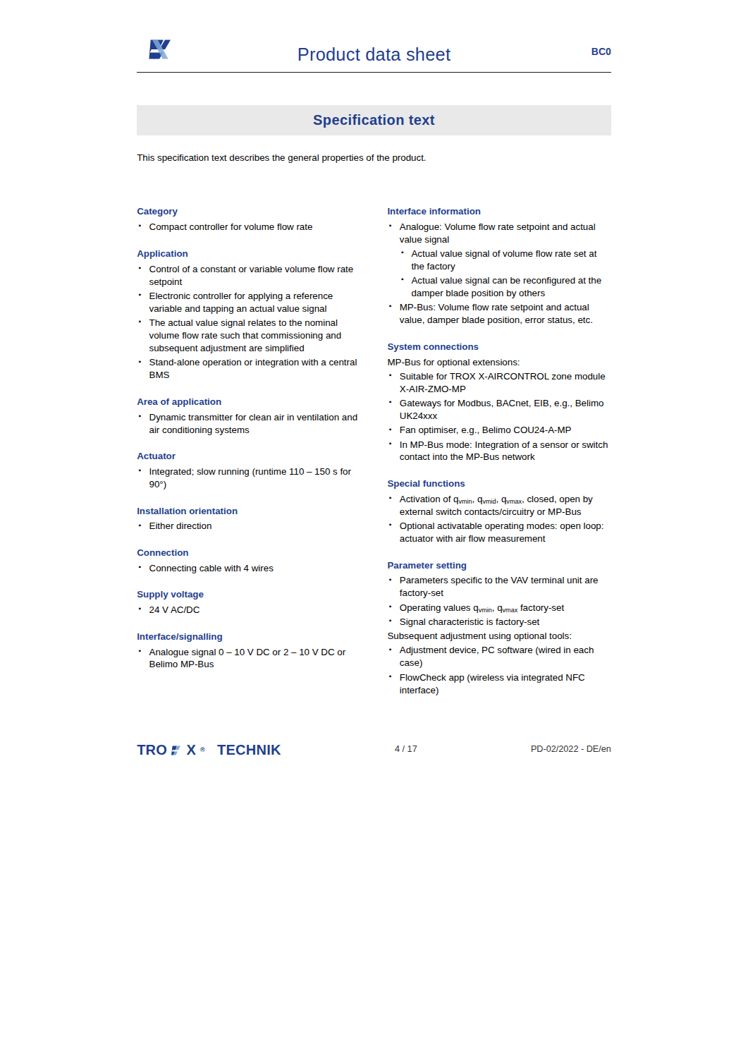Product data sheet
BC0
Specification text
This specification text describes the general properties of the product.
Category
Compact controller for volume flow rate
Application
Control of a constant or variable volume flow rate setpoint
Electronic controller for applying a reference variable and tapping an actual value signal
The actual value signal relates to the nominal volume flow rate such that commissioning and subsequent adjustment are simplified
Stand-alone operation or integration with a central BMS
Area of application
Dynamic transmitter for clean air in ventilation and air conditioning systems
Actuator
Integrated; slow running (runtime 110 – 150 s for 90°)
Installation orientation
Either direction
Connection
Connecting cable with 4 wires
Supply voltage
24 V AC/DC
Interface/signalling
Analogue signal 0 – 10 V DC or 2 – 10 V DC or Belimo MP-Bus
Interface information
Analogue: Volume flow rate setpoint and actual value signal
Actual value signal of volume flow rate set at the factory
Actual value signal can be reconfigured at the damper blade position by others
MP-Bus: Volume flow rate setpoint and actual value, damper blade position, error status, etc.
System connections
MP-Bus for optional extensions:
Suitable for TROX X-AIRCONTROL zone module X-AIR-ZMO-MP
Gateways for Modbus, BACnet, EIB, e.g., Belimo UK24xxx
Fan optimiser, e.g., Belimo COU24-A-MP
In MP-Bus mode: Integration of a sensor or switch contact into the MP-Bus network
Special functions
Activation of qvmin, qvmid, qvmax, closed, open by external switch contacts/circuitry or MP-Bus
Optional activatable operating modes: open loop: actuator with air flow measurement
Parameter setting
Parameters specific to the VAV terminal unit are factory-set
Operating values qvmin, qvmax factory-set
Signal characteristic is factory-set
Subsequent adjustment using optional tools:
Adjustment device, PC software (wired in each case)
FlowCheck app (wireless via integrated NFC interface)
TROX® TECHNIK
4 / 17
PD-02/2022 - DE/en